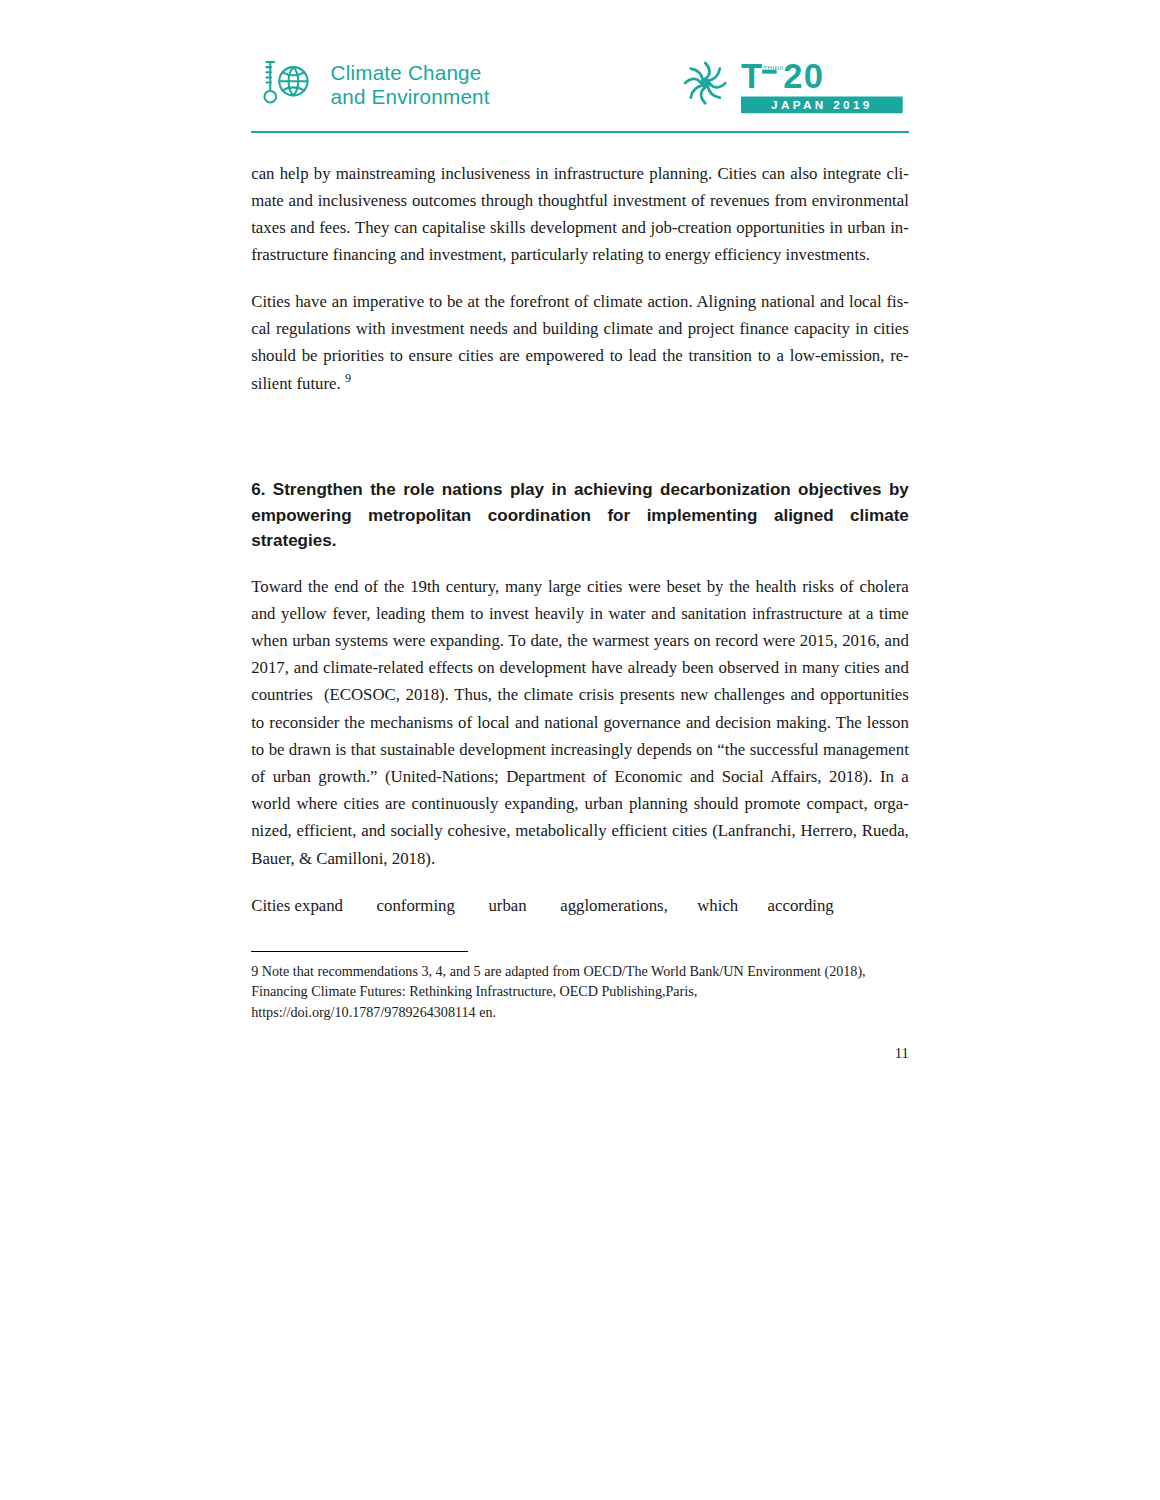Climate Change
and Environment
T 20 THINK JAPAN 2019
can help by mainstreaming inclusiveness in infrastructure planning. Cities can also integrate climate and inclusiveness outcomes through thoughtful investment of revenues from environmental taxes and fees. They can capitalise skills development and job-creation opportunities in urban infrastructure financing and investment, particularly relating to energy efficiency investments.
Cities have an imperative to be at the forefront of climate action. Aligning national and local fiscal regulations with investment needs and building climate and project finance capacity in cities should be priorities to ensure cities are empowered to lead the transition to a low-emission, resilient future. 9
6. Strengthen the role nations play in achieving decarbonization objectives by empowering metropolitan coordination for implementing aligned climate strategies.
Toward the end of the 19th century, many large cities were beset by the health risks of cholera and yellow fever, leading them to invest heavily in water and sanitation infrastructure at a time when urban systems were expanding. To date, the warmest years on record were 2015, 2016, and 2017, and climate-related effects on development have already been observed in many cities and countries (ECOSOC, 2018). Thus, the climate crisis presents new challenges and opportunities to reconsider the mechanisms of local and national governance and decision making. The lesson to be drawn is that sustainable development increasingly depends on “the successful management of urban growth.” (United-Nations; Department of Economic and Social Affairs, 2018). In a world where cities are continuously expanding, urban planning should promote compact, organized, efficient, and socially cohesive, metabolically efficient cities (Lanfranchi, Herrero, Rueda, Bauer, & Camilloni, 2018).
Cities expand conforming urban agglomerations, which according
9 Note that recommendations 3, 4, and 5 are adapted from OECD/The World Bank/UN Environment (2018), Financing Climate Futures: Rethinking Infrastructure, OECD Publishing,Paris, https://doi.org/10.1787/9789264308114 en.
11